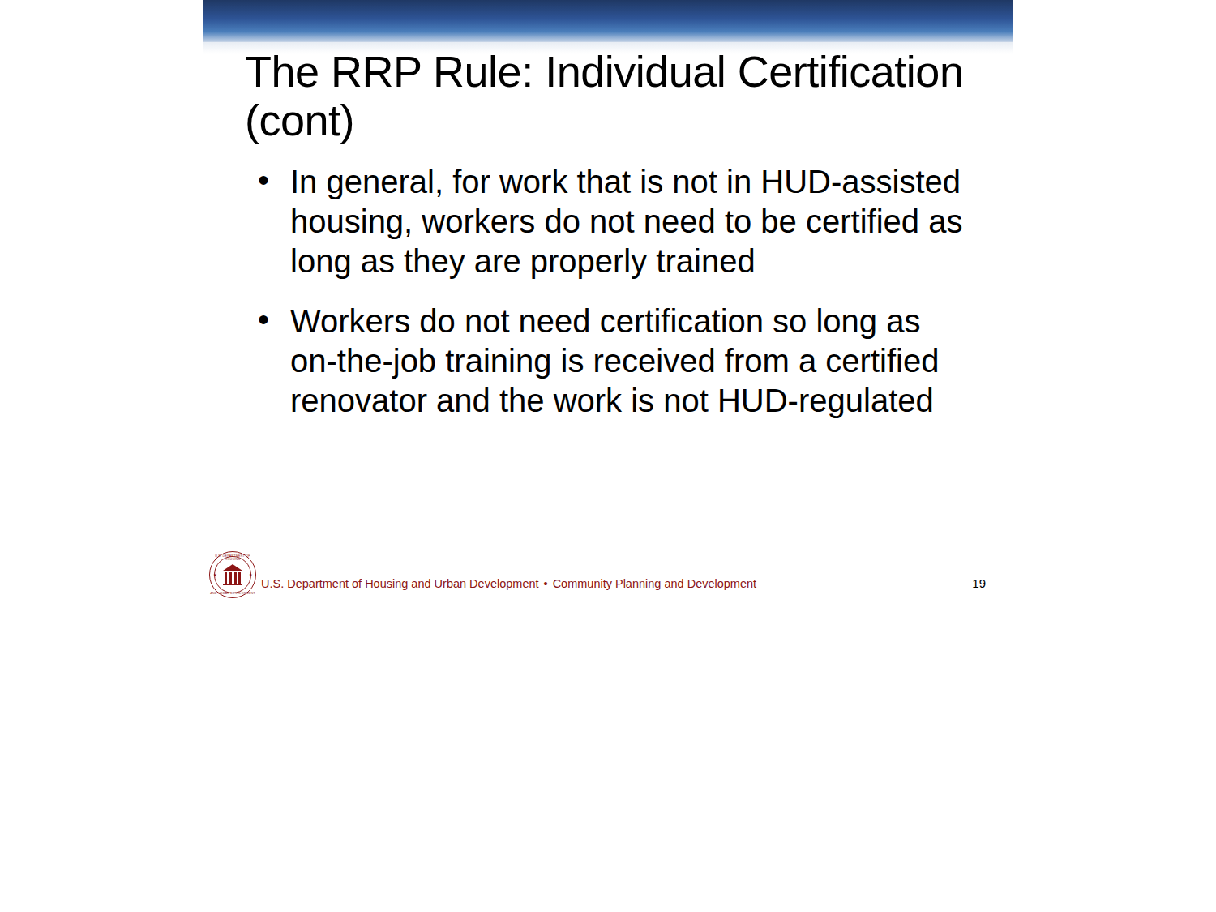The RRP Rule: Individual Certification (cont)
In general, for work that is not in HUD-assisted housing, workers do not need to be certified as long as they are properly trained
Workers do not need certification so long as on-the-job training is received from a certified renovator and the work is not HUD-regulated
U.S. DEPARTMENT OF HOUSING
AND URBAN DEVELOPMENT
★
★
U.S. Department of Housing and Urban Development•Community Planning and Development
19